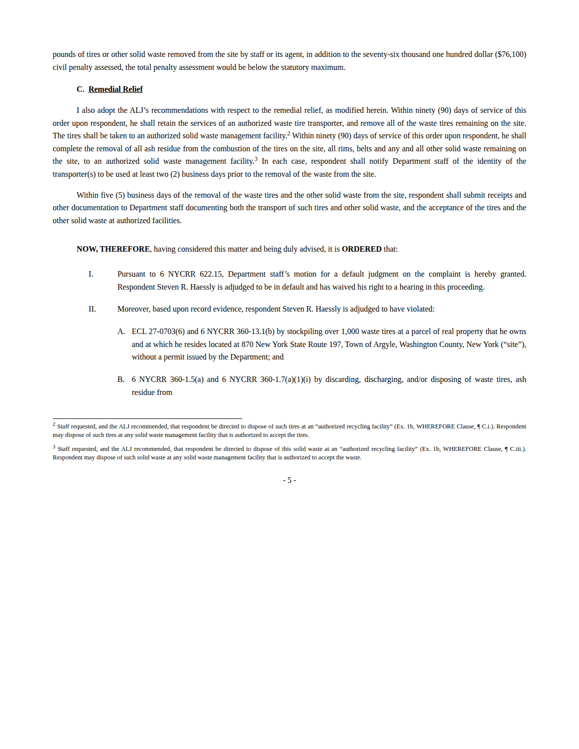pounds of tires or other solid waste removed from the site by staff or its agent, in addition to the seventy-six thousand one hundred dollar ($76,100) civil penalty assessed, the total penalty assessment would be below the statutory maximum.
C. Remedial Relief
I also adopt the ALJ’s recommendations with respect to the remedial relief, as modified herein. Within ninety (90) days of service of this order upon respondent, he shall retain the services of an authorized waste tire transporter, and remove all of the waste tires remaining on the site. The tires shall be taken to an authorized solid waste management facility.2 Within ninety (90) days of service of this order upon respondent, he shall complete the removal of all ash residue from the combustion of the tires on the site, all rims, belts and any and all other solid waste remaining on the site, to an authorized solid waste management facility.3 In each case, respondent shall notify Department staff of the identity of the transporter(s) to be used at least two (2) business days prior to the removal of the waste from the site.
Within five (5) business days of the removal of the waste tires and the other solid waste from the site, respondent shall submit receipts and other documentation to Department staff documenting both the transport of such tires and other solid waste, and the acceptance of the tires and the other solid waste at authorized facilities.
NOW, THEREFORE, having considered this matter and being duly advised, it is ORDERED that:
I.
Pursuant to 6 NYCRR 622.15, Department staff’s motion for a default judgment on the complaint is hereby granted. Respondent Steven R. Haessly is adjudged to be in default and has waived his right to a hearing in this proceeding.
II.
Moreover, based upon record evidence, respondent Steven R. Haessly is adjudged to have violated:
A.
ECL 27-0703(6) and 6 NYCRR 360-13.1(b) by stockpiling over 1,000 waste tires at a parcel of real property that he owns and at which he resides located at 870 New York State Route 197, Town of Argyle, Washington County, New York (“site”), without a permit issued by the Department; and
B.
6 NYCRR 360-1.5(a) and 6 NYCRR 360-1.7(a)(1)(i) by discarding, discharging, and/or disposing of waste tires, ash residue from
2 Staff requested, and the ALJ recommended, that respondent be directed to dispose of such tires at an “authorized recycling facility” (Ex. 1b, WHEREFORE Clause, ¶ C.i.). Respondent may dispose of such tires at any solid waste management facility that is authorized to accept the tires.
3 Staff requested, and the ALJ recommended, that respondent be directed to dispose of this solid waste at an “authorized recycling facility” (Ex. 1b, WHEREFORE Clause, ¶ C.iii.). Respondent may dispose of such solid waste at any solid waste management facility that is authorized to accept the waste.
- 5 -